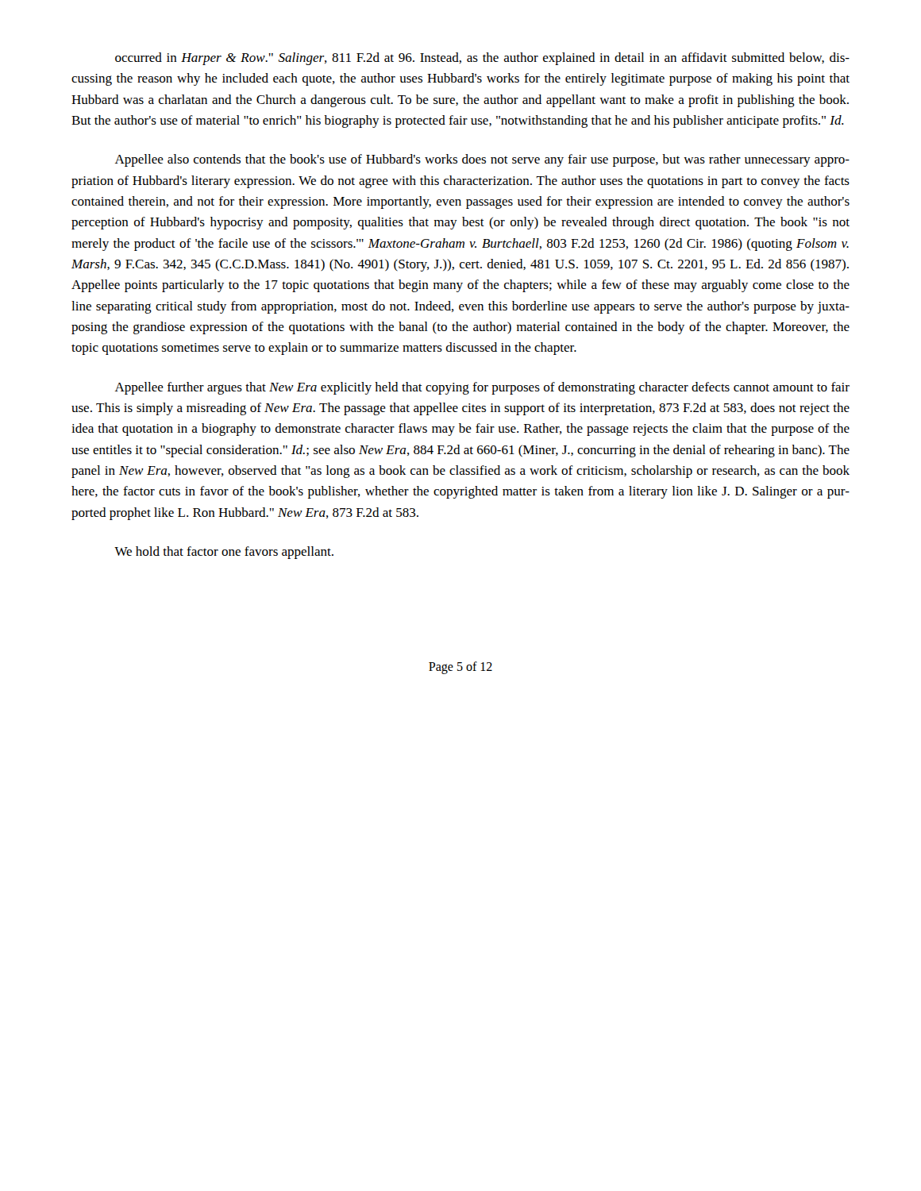occurred in Harper & Row." Salinger, 811 F.2d at 96. Instead, as the author explained in detail in an affidavit submitted below, discussing the reason why he included each quote, the author uses Hubbard's works for the entirely legitimate purpose of making his point that Hubbard was a charlatan and the Church a dangerous cult. To be sure, the author and appellant want to make a profit in publishing the book. But the author's use of material "to enrich" his biography is protected fair use, "notwithstanding that he and his publisher anticipate profits." Id.
Appellee also contends that the book's use of Hubbard's works does not serve any fair use purpose, but was rather unnecessary appropriation of Hubbard's literary expression. We do not agree with this characterization. The author uses the quotations in part to convey the facts contained therein, and not for their expression. More importantly, even passages used for their expression are intended to convey the author's perception of Hubbard's hypocrisy and pomposity, qualities that may best (or only) be revealed through direct quotation. The book "is not merely the product of 'the facile use of the scissors.'" Maxtone-Graham v. Burtchaell, 803 F.2d 1253, 1260 (2d Cir. 1986) (quoting Folsom v. Marsh, 9 F.Cas. 342, 345 (C.C.D.Mass. 1841) (No. 4901) (Story, J.)), cert. denied, 481 U.S. 1059, 107 S. Ct. 2201, 95 L. Ed. 2d 856 (1987). Appellee points particularly to the 17 topic quotations that begin many of the chapters; while a few of these may arguably come close to the line separating critical study from appropriation, most do not. Indeed, even this borderline use appears to serve the author's purpose by juxtaposing the grandiose expression of the quotations with the banal (to the author) material contained in the body of the chapter. Moreover, the topic quotations sometimes serve to explain or to summarize matters discussed in the chapter.
Appellee further argues that New Era explicitly held that copying for purposes of demonstrating character defects cannot amount to fair use. This is simply a misreading of New Era. The passage that appellee cites in support of its interpretation, 873 F.2d at 583, does not reject the idea that quotation in a biography to demonstrate character flaws may be fair use. Rather, the passage rejects the claim that the purpose of the use entitles it to "special consideration." Id.; see also New Era, 884 F.2d at 660-61 (Miner, J., concurring in the denial of rehearing in banc). The panel in New Era, however, observed that "as long as a book can be classified as a work of criticism, scholarship or research, as can the book here, the factor cuts in favor of the book's publisher, whether the copyrighted matter is taken from a literary lion like J. D. Salinger or a purported prophet like L. Ron Hubbard." New Era, 873 F.2d at 583.
We hold that factor one favors appellant.
Page 5 of 12